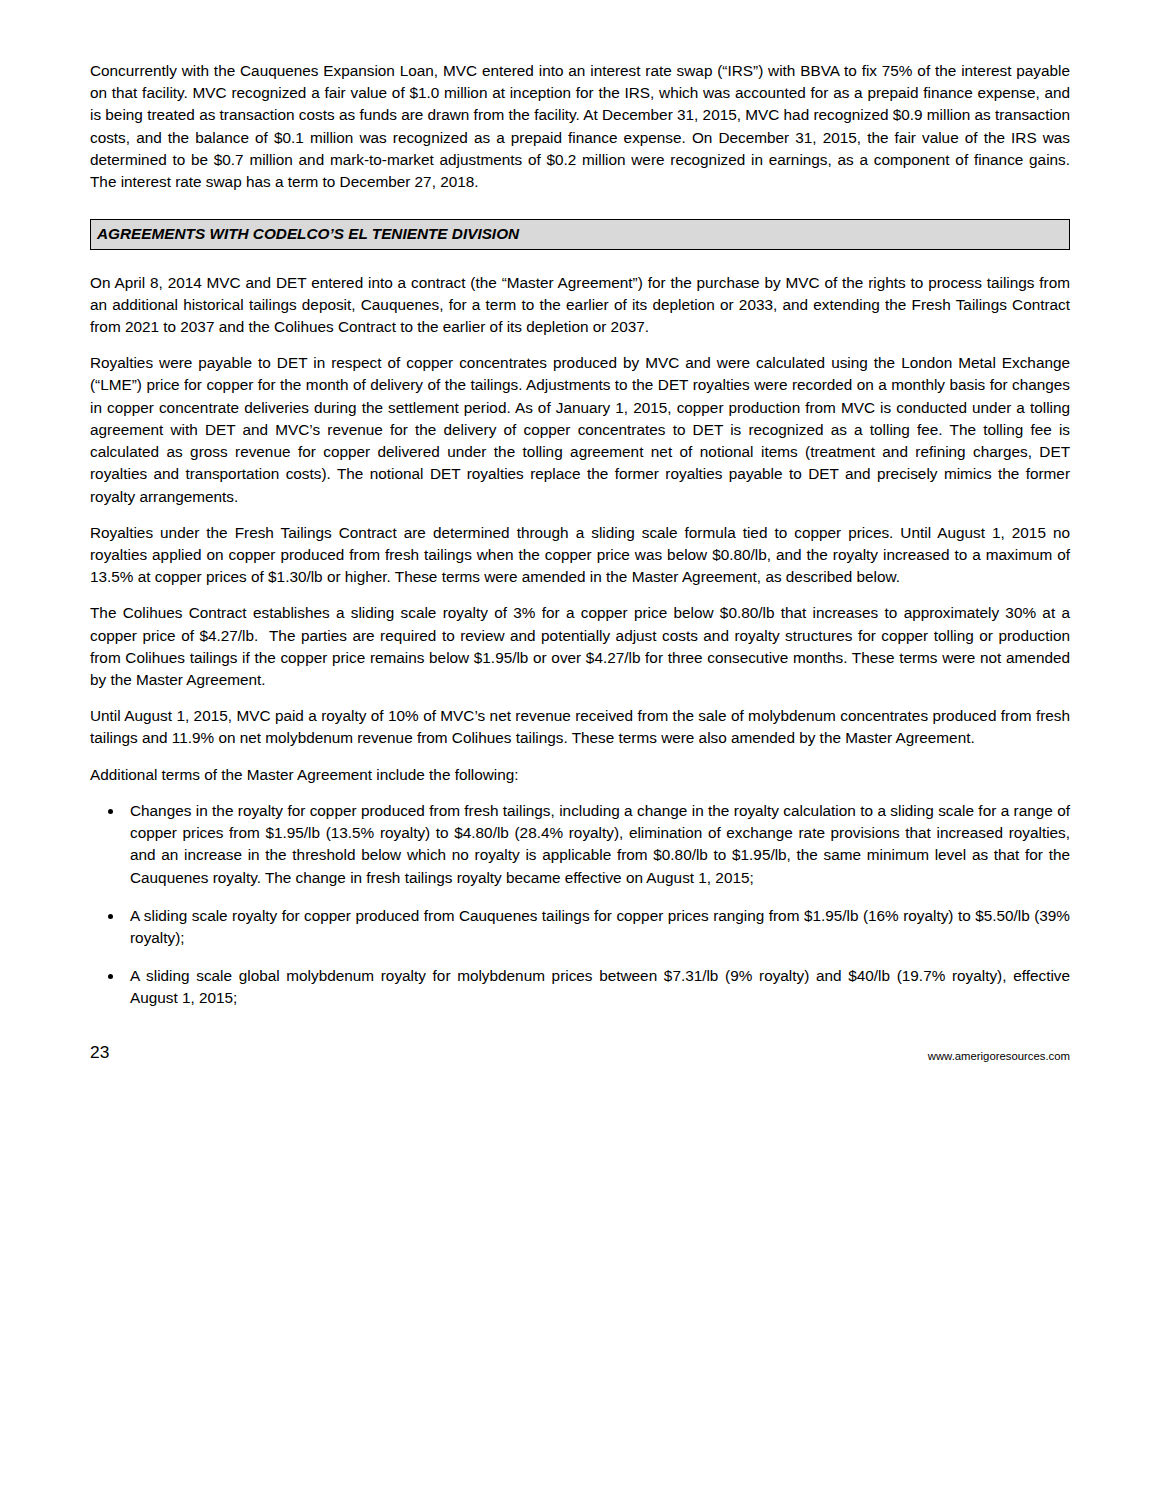Concurrently with the Cauquenes Expansion Loan, MVC entered into an interest rate swap (“IRS”) with BBVA to fix 75% of the interest payable on that facility. MVC recognized a fair value of $1.0 million at inception for the IRS, which was accounted for as a prepaid finance expense, and is being treated as transaction costs as funds are drawn from the facility. At December 31, 2015, MVC had recognized $0.9 million as transaction costs, and the balance of $0.1 million was recognized as a prepaid finance expense. On December 31, 2015, the fair value of the IRS was determined to be $0.7 million and mark-to-market adjustments of $0.2 million were recognized in earnings, as a component of finance gains. The interest rate swap has a term to December 27, 2018.
AGREEMENTS WITH CODELCO’S EL TENIENTE DIVISION
On April 8, 2014 MVC and DET entered into a contract (the “Master Agreement”) for the purchase by MVC of the rights to process tailings from an additional historical tailings deposit, Cauquenes, for a term to the earlier of its depletion or 2033, and extending the Fresh Tailings Contract from 2021 to 2037 and the Colihues Contract to the earlier of its depletion or 2037.
Royalties were payable to DET in respect of copper concentrates produced by MVC and were calculated using the London Metal Exchange (“LME”) price for copper for the month of delivery of the tailings. Adjustments to the DET royalties were recorded on a monthly basis for changes in copper concentrate deliveries during the settlement period. As of January 1, 2015, copper production from MVC is conducted under a tolling agreement with DET and MVC’s revenue for the delivery of copper concentrates to DET is recognized as a tolling fee. The tolling fee is calculated as gross revenue for copper delivered under the tolling agreement net of notional items (treatment and refining charges, DET royalties and transportation costs). The notional DET royalties replace the former royalties payable to DET and precisely mimics the former royalty arrangements.
Royalties under the Fresh Tailings Contract are determined through a sliding scale formula tied to copper prices. Until August 1, 2015 no royalties applied on copper produced from fresh tailings when the copper price was below $0.80/lb, and the royalty increased to a maximum of 13.5% at copper prices of $1.30/lb or higher. These terms were amended in the Master Agreement, as described below.
The Colihues Contract establishes a sliding scale royalty of 3% for a copper price below $0.80/lb that increases to approximately 30% at a copper price of $4.27/lb. The parties are required to review and potentially adjust costs and royalty structures for copper tolling or production from Colihues tailings if the copper price remains below $1.95/lb or over $4.27/lb for three consecutive months. These terms were not amended by the Master Agreement.
Until August 1, 2015, MVC paid a royalty of 10% of MVC’s net revenue received from the sale of molybdenum concentrates produced from fresh tailings and 11.9% on net molybdenum revenue from Colihues tailings. These terms were also amended by the Master Agreement.
Additional terms of the Master Agreement include the following:
Changes in the royalty for copper produced from fresh tailings, including a change in the royalty calculation to a sliding scale for a range of copper prices from $1.95/lb (13.5% royalty) to $4.80/lb (28.4% royalty), elimination of exchange rate provisions that increased royalties, and an increase in the threshold below which no royalty is applicable from $0.80/lb to $1.95/lb, the same minimum level as that for the Cauquenes royalty. The change in fresh tailings royalty became effective on August 1, 2015;
A sliding scale royalty for copper produced from Cauquenes tailings for copper prices ranging from $1.95/lb (16% royalty) to $5.50/lb (39% royalty);
A sliding scale global molybdenum royalty for molybdenum prices between $7.31/lb (9% royalty) and $40/lb (19.7% royalty), effective August 1, 2015;
23 www.amerigoresources.com